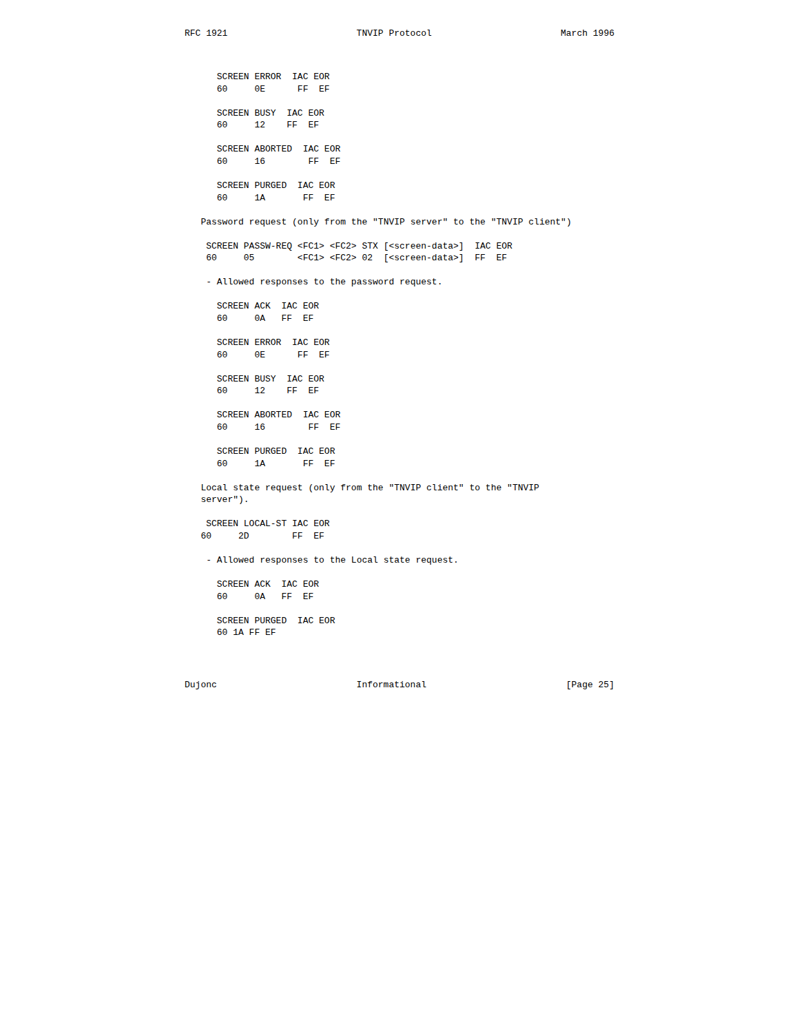RFC 1921 TNVIP Protocol March 1996
      SCREEN ERROR  IAC EOR
      60     0E      FF  EF

      SCREEN BUSY  IAC EOR
      60     12    FF  EF

      SCREEN ABORTED  IAC EOR
      60     16        FF  EF

      SCREEN PURGED  IAC EOR
      60     1A       FF  EF

   Password request (only from the "TNVIP server" to the "TNVIP client")

    SCREEN PASSW-REQ <FC1> <FC2> STX [<screen-data>]  IAC EOR
    60     05        <FC1> <FC2> 02  [<screen-data>]  FF  EF

    - Allowed responses to the password request.

      SCREEN ACK  IAC EOR
      60     0A   FF  EF

      SCREEN ERROR  IAC EOR
      60     0E      FF  EF

      SCREEN BUSY  IAC EOR
      60     12    FF  EF

      SCREEN ABORTED  IAC EOR
      60     16        FF  EF

      SCREEN PURGED  IAC EOR
      60     1A       FF  EF

   Local state request (only from the "TNVIP client" to the "TNVIP
   server").

    SCREEN LOCAL-ST IAC EOR
   60     2D        FF  EF

    - Allowed responses to the Local state request.

      SCREEN ACK  IAC EOR
      60     0A   FF  EF

      SCREEN PURGED  IAC EOR
      60 1A FF EF
Dujonc Informational [Page 25]